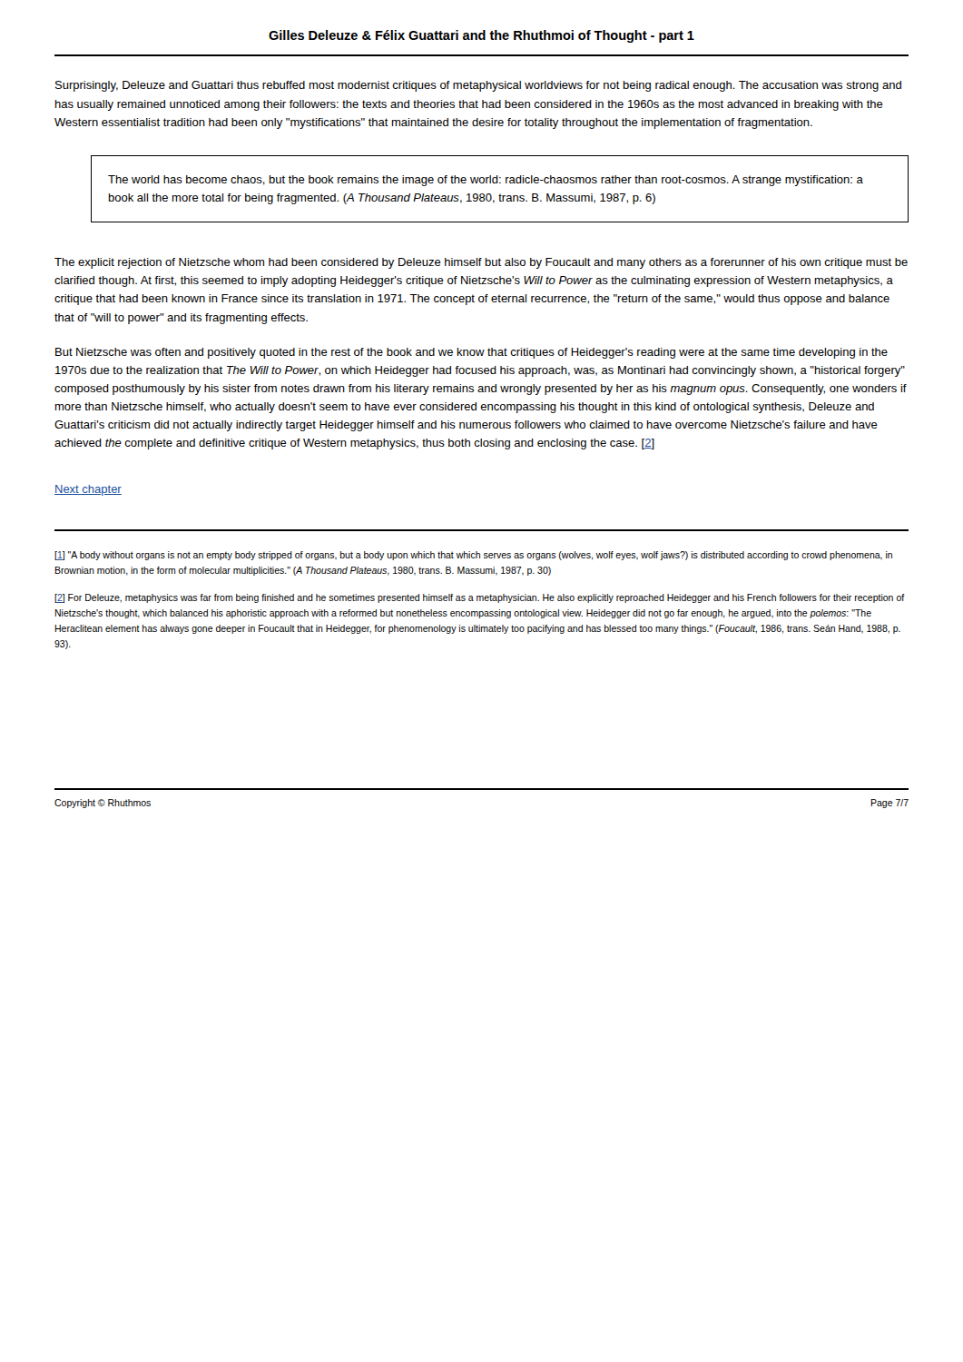Gilles Deleuze & Félix Guattari and the Rhuthmoi of Thought - part 1
Surprisingly, Deleuze and Guattari thus rebuffed most modernist critiques of metaphysical worldviews for not being radical enough. The accusation was strong and has usually remained unnoticed among their followers: the texts and theories that had been considered in the 1960s as the most advanced in breaking with the Western essentialist tradition had been only "mystifications" that maintained the desire for totality throughout the implementation of fragmentation.
The world has become chaos, but the book remains the image of the world: radicle-chaosmos rather than root-cosmos. A strange mystification: a book all the more total for being fragmented. (A Thousand Plateaus, 1980, trans. B. Massumi, 1987, p. 6)
The explicit rejection of Nietzsche whom had been considered by Deleuze himself but also by Foucault and many others as a forerunner of his own critique must be clarified though. At first, this seemed to imply adopting Heidegger's critique of Nietzsche's Will to Power as the culminating expression of Western metaphysics, a critique that had been known in France since its translation in 1971. The concept of eternal recurrence, the "return of the same," would thus oppose and balance that of "will to power" and its fragmenting effects.
But Nietzsche was often and positively quoted in the rest of the book and we know that critiques of Heidegger's reading were at the same time developing in the 1970s due to the realization that The Will to Power, on which Heidegger had focused his approach, was, as Montinari had convincingly shown, a "historical forgery" composed posthumously by his sister from notes drawn from his literary remains and wrongly presented by her as his magnum opus. Consequently, one wonders if more than Nietzsche himself, who actually doesn't seem to have ever considered encompassing his thought in this kind of ontological synthesis, Deleuze and Guattari's criticism did not actually indirectly target Heidegger himself and his numerous followers who claimed to have overcome Nietzsche's failure and have achieved the complete and definitive critique of Western metaphysics, thus both closing and enclosing the case. [2]
Next chapter
[1] "A body without organs is not an empty body stripped of organs, but a body upon which that which serves as organs (wolves, wolf eyes, wolf jaws?) is distributed according to crowd phenomena, in Brownian motion, in the form of molecular multiplicities." (A Thousand Plateaus, 1980, trans. B. Massumi, 1987, p. 30)
[2] For Deleuze, metaphysics was far from being finished and he sometimes presented himself as a metaphysician. He also explicitly reproached Heidegger and his French followers for their reception of Nietzsche's thought, which balanced his aphoristic approach with a reformed but nonetheless encompassing ontological view. Heidegger did not go far enough, he argued, into the polemos: "The Heraclitean element has always gone deeper in Foucault that in Heidegger, for phenomenology is ultimately too pacifying and has blessed too many things." (Foucault, 1986, trans. Seán Hand, 1988, p. 93).
Copyright © Rhuthmos Page 7/7